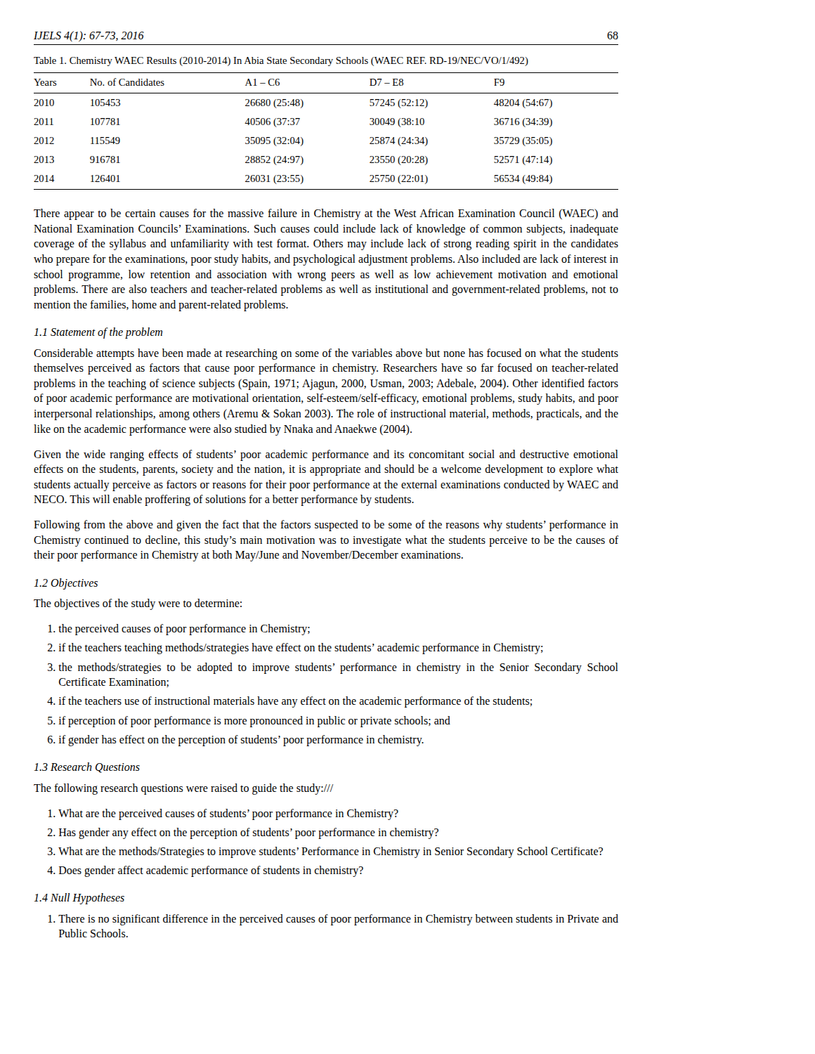IJELS 4(1): 67-73, 2016 68
Table 1. Chemistry WAEC Results (2010-2014) In Abia State Secondary Schools (WAEC REF. RD-19/NEC/VO/1/492)
| Years | No. of Candidates | A1 – C6 | D7 – E8 | F9 |
| --- | --- | --- | --- | --- |
| 2010 | 105453 | 26680 (25:48) | 57245 (52:12) | 48204 (54:67) |
| 2011 | 107781 | 40506 (37:37 | 30049 (38:10 | 36716 (34:39) |
| 2012 | 115549 | 35095 (32:04) | 25874 (24:34) | 35729 (35:05) |
| 2013 | 916781 | 28852 (24:97) | 23550 (20:28) | 52571 (47:14) |
| 2014 | 126401 | 26031 (23:55) | 25750 (22:01) | 56534 (49:84) |
There appear to be certain causes for the massive failure in Chemistry at the West African Examination Council (WAEC) and National Examination Councils’ Examinations. Such causes could include lack of knowledge of common subjects, inadequate coverage of the syllabus and unfamiliarity with test format. Others may include lack of strong reading spirit in the candidates who prepare for the examinations, poor study habits, and psychological adjustment problems. Also included are lack of interest in school programme, low retention and association with wrong peers as well as low achievement motivation and emotional problems. There are also teachers and teacher-related problems as well as institutional and government-related problems, not to mention the families, home and parent-related problems.
1.1 Statement of the problem
Considerable attempts have been made at researching on some of the variables above but none has focused on what the students themselves perceived as factors that cause poor performance in chemistry. Researchers have so far focused on teacher-related problems in the teaching of science subjects (Spain, 1971; Ajagun, 2000, Usman, 2003; Adebale, 2004). Other identified factors of poor academic performance are motivational orientation, self-esteem/self-efficacy, emotional problems, study habits, and poor interpersonal relationships, among others (Aremu & Sokan 2003). The role of instructional material, methods, practicals, and the like on the academic performance were also studied by Nnaka and Anaekwe (2004).
Given the wide ranging effects of students’ poor academic performance and its concomitant social and destructive emotional effects on the students, parents, society and the nation, it is appropriate and should be a welcome development to explore what students actually perceive as factors or reasons for their poor performance at the external examinations conducted by WAEC and NECO. This will enable proffering of solutions for a better performance by students.
Following from the above and given the fact that the factors suspected to be some of the reasons why students’ performance in Chemistry continued to decline, this study’s main motivation was to investigate what the students perceive to be the causes of their poor performance in Chemistry at both May/June and November/December examinations.
1.2 Objectives
The objectives of the study were to determine:
the perceived causes of poor performance in Chemistry;
if the teachers teaching methods/strategies have effect on the students’ academic performance in Chemistry;
the methods/strategies to be adopted to improve students’ performance in chemistry in the Senior Secondary School Certificate Examination;
if the teachers use of instructional materials have any effect on the academic performance of the students;
if perception of poor performance is more pronounced in public or private schools; and
if gender has effect on the perception of students’ poor performance in chemistry.
1.3 Research Questions
The following research questions were raised to guide the study:///
What are the perceived causes of students’ poor performance in Chemistry?
Has gender any effect on the perception of students’ poor performance in chemistry?
What are the methods/Strategies to improve students’ Performance in Chemistry in Senior Secondary School Certificate?
Does gender affect academic performance of students in chemistry?
1.4 Null Hypotheses
There is no significant difference in the perceived causes of poor performance in Chemistry between students in Private and Public Schools.